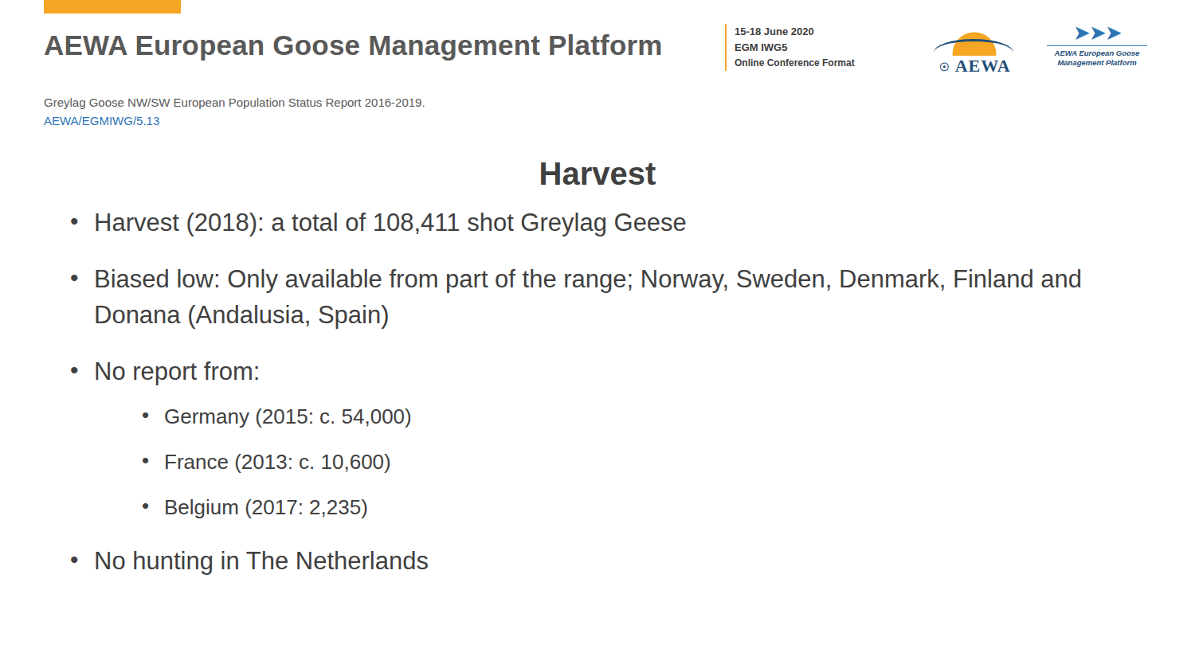AEWA European Goose Management Platform
15-18 June 2020
EGM IWG5
Online Conference Format
☉ AEWA
➤➤➤
AEWA European Goose
Management Platform
Greylag Goose NW/SW European Population Status Report 2016-2019.
AEWA/EGMIWG/5.13
Harvest
Harvest (2018): a total of 108,411 shot Greylag Geese
Biased low: Only available from part of the range; Norway, Sweden, Denmark, Finland and Donana (Andalusia, Spain)
No report from:
Germany (2015: c. 54,000)
France (2013: c. 10,600)
Belgium (2017: 2,235)
No hunting in The Netherlands